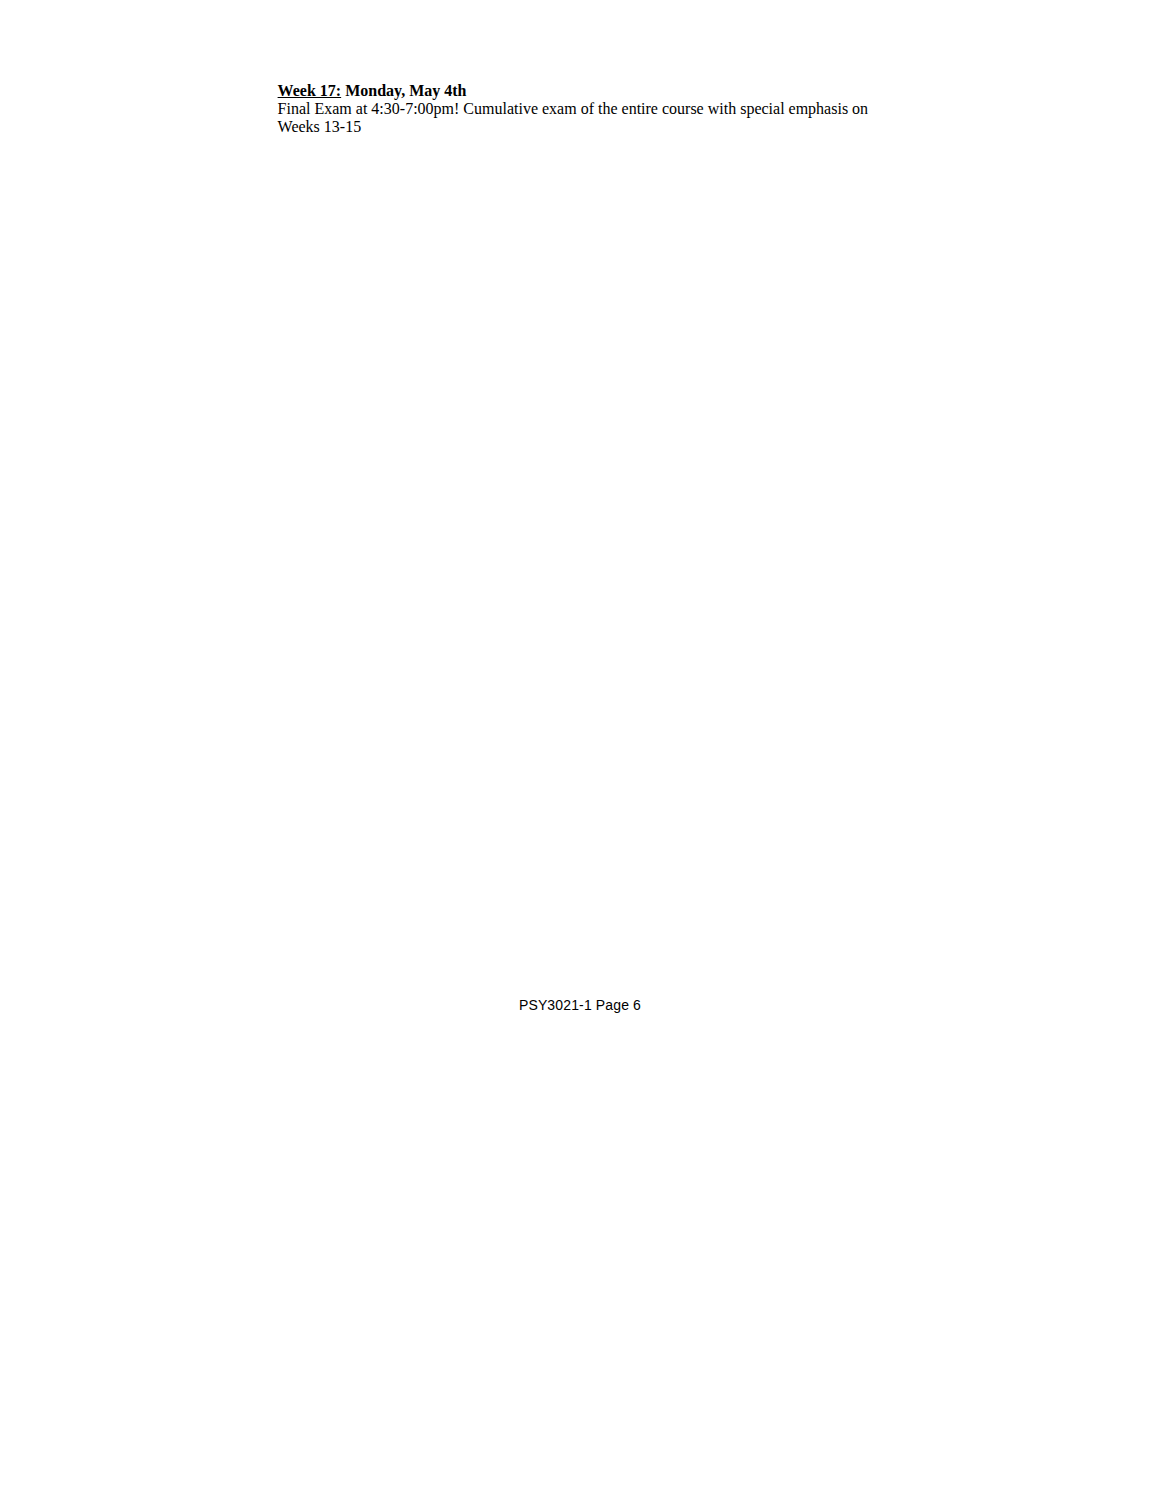Week 17: Monday, May 4th
Final Exam at 4:30-7:00pm! Cumulative exam of the entire course with special emphasis on Weeks 13-15
PSY3021-1 Page 6